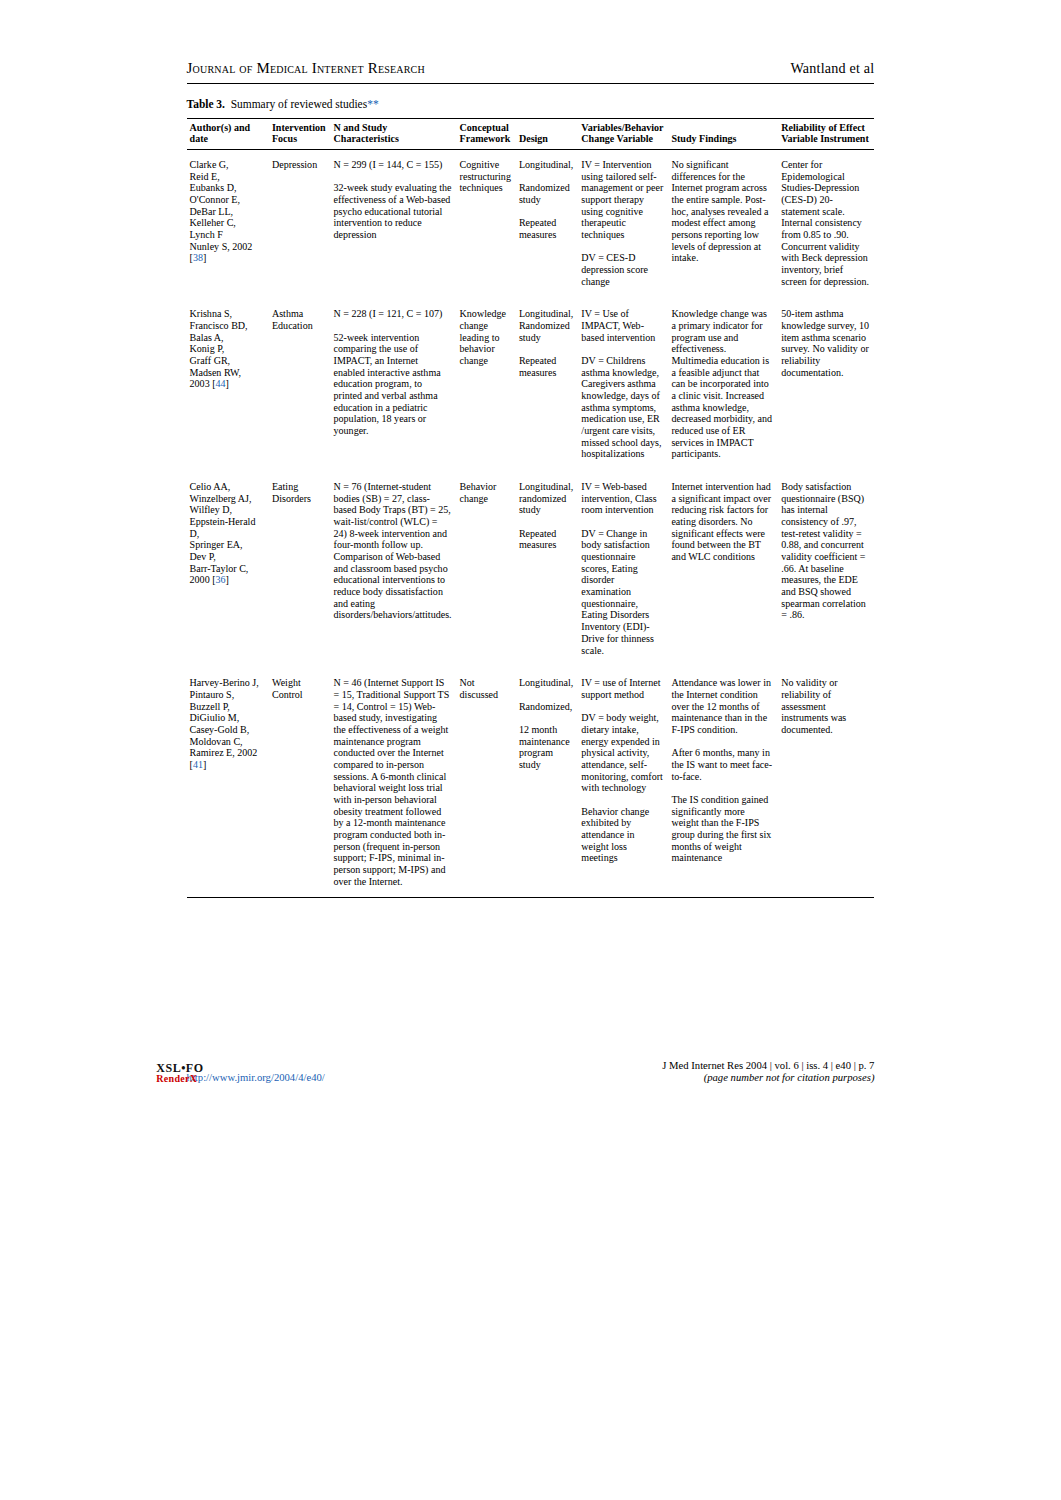Journal of Medical Internet Research
Wantland et al
Table 3. Summary of reviewed studies**
| Author(s) and date | Intervention Focus | N and Study Characteristics | Conceptual Framework | Design | Variables/Behavior Change Variable | Study Findings | Reliability of Effect Variable Instrument |
| --- | --- | --- | --- | --- | --- | --- | --- |
| Clarke G, Reid E, Eubanks D, O'Connor E, DeBar LL, Kelleher C, Lynch F Nunley S, 2002 [ 38 ] | Depression | N = 299 (I = 144, C = 155) 32-week study evaluating the effectiveness of a Web-based psycho educational tutorial intervention to reduce depression | Cognitive restructuring techniques | Longitudinal, Randomized study Repeated measures | IV = Intervention using tailored self-management or peer support therapy using cognitive therapeutic techniques DV = CES-D depression score change | No significant differences for the Internet program across the entire sample. Post-hoc, analyses revealed a modest effect among persons reporting low levels of depression at intake. | Center for Epidemological Studies-Depression (CES-D) 20-statement scale. Internal consistency from 0.85 to .90. Concurrent validity with Beck depression inventory, brief screen for depression. |
| Krishna S, Francisco BD, Balas A, Konig P, Graff GR, Madsen RW, 2003 [ 44 ] | Asthma Education | N = 228 (I = 121, C = 107) 52-week intervention comparing the use of IMPACT, an Internet enabled interactive asthma education program, to printed and verbal asthma education in a pediatric population, 18 years or younger. | Knowledge change leading to behavior change | Longitudinal, Randomized study Repeated measures | IV = Use of IMPACT, Web-based intervention DV = Childrens asthma knowledge, Caregivers asthma knowledge, days of asthma symptoms, medication use, ER /urgent care visits, missed school days, hospitalizations | Knowledge change was a primary indicator for program use and effectiveness. Multimedia education is a feasible adjunct that can be incorporated into a clinic visit. Increased asthma knowledge, decreased morbidity, and reduced use of ER services in IMPACT participants. | 50-item asthma knowledge survey, 10 item asthma scenario survey. No validity or reliability documentation. |
| Celio AA, Winzelberg AJ, Wilfley D, Eppstein-Herald D, Springer EA, Dev P, Barr-Taylor C, 2000 [ 36 ] | Eating Disorders | N = 76 (Internet-student bodies (SB) = 27, class-based Body Traps (BT) = 25, wait-list/control (WLC) = 24) 8-week intervention and four-month follow up. Comparison of Web-based and classroom based psycho educational interventions to reduce body dissatisfaction and eating disorders/behaviors/attitudes. | Behavior change | Longitudinal, randomized study Repeated measures | IV = Web-based intervention, Class room intervention DV = Change in body satisfaction questionnaire scores, Eating disorder examination questionnaire, Eating Disorders Inventory (EDI)-Drive for thinness scale. | Internet intervention had a significant impact over reducing risk factors for eating disorders. No significant effects were found between the BT and WLC conditions | Body satisfaction questionnaire (BSQ) has internal consistency of .97, test-retest validity = 0.88, and concurrent validity coefficient = .66. At baseline measures, the EDE and BSQ showed spearman correlation = .86. |
| Harvey-Berino J, Pintauro S, Buzzell P, DiGiulio M, Casey-Gold B, Moldovan C, Ramirez E, 2002 [ 41 ] | Weight Control | N = 46 (Internet Support IS = 15, Traditional Support TS = 14, Control = 15) Web-based study, investigating the effectiveness of a weight maintenance program conducted over the Internet compared to in-person sessions. A 6-month clinical behavioral weight loss trial with in-person behavioral obesity treatment followed by a 12-month maintenance program conducted both in-person (frequent in-person support; F-IPS, minimal in-person support; M-IPS) and over the Internet. | Not discussed | Longitudinal, Randomized, 12 month maintenance program study | IV = use of Internet support method DV = body weight, dietary intake, energy expended in physical activity, attendance, self-monitoring, comfort with technology Behavior change exhibited by attendance in weight loss meetings | Attendance was lower in the Internet condition over the 12 months of maintenance than in the F-IPS condition. After 6 months, many in the IS want to meet face-to-face. The IS condition gained significantly more weight than the F-IPS group during the first six months of weight maintenance | No validity or reliability of assessment instruments was documented. |
http://www.jmir.org/2004/4/e40/
J Med Internet Res 2004 | vol. 6 | iss. 4 | e40 | p. 7
(page number not for citation purposes)
XSL•FO
RenderX